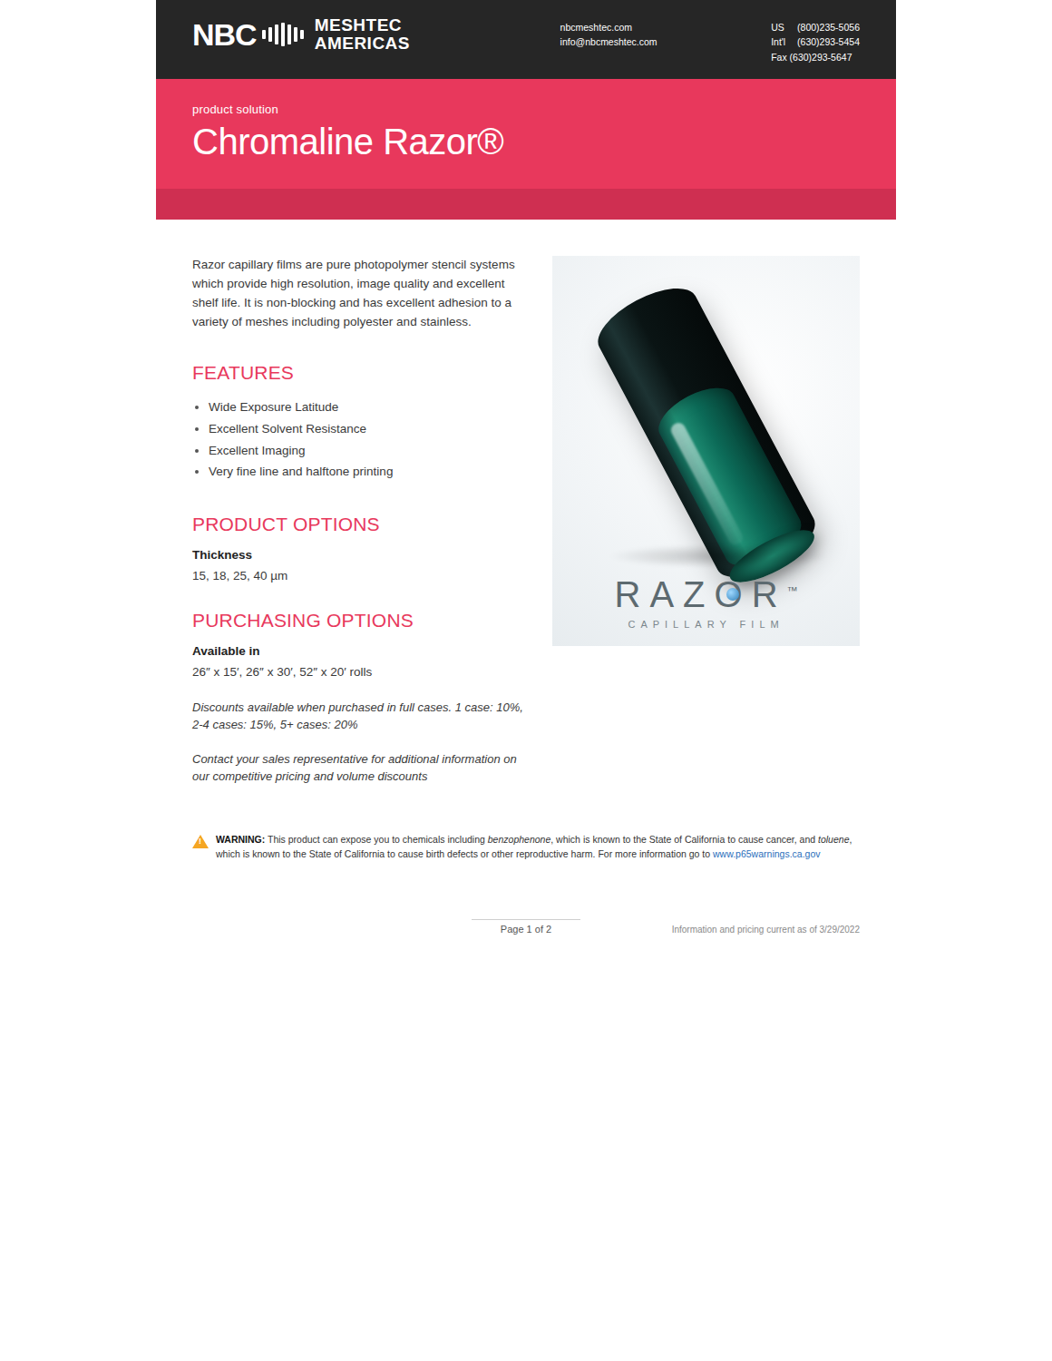NBC MESHTEC
AMERICAS
nbcmeshtec.com
info@nbcmeshtec.com
US (800)235-5056
Int'l (630)293-5454
Fax (630)293-5647
product solution
Chromaline Razor®
Razor capillary films are pure photopolymer stencil systems which provide high resolution, image quality and excellent shelf life. It is non-blocking and has excellent adhesion to a variety of meshes including polyester and stainless.
FEATURES
Wide Exposure Latitude
Excellent Solvent Resistance
Excellent Imaging
Very fine line and halftone printing
PRODUCT OPTIONS
Thickness
15, 18, 25, 40 µm
PURCHASING OPTIONS
Available in
26″ x 15′, 26″ x 30′, 52″ x 20′ rolls
Discounts available when purchased in full cases. 1 case: 10%, 2-4 cases: 15%, 5+ cases: 20%
Contact your sales representative for additional information on our competitive pricing and volume discounts
RAZOR™
CAPILLARY FILM
WARNING: This product can expose you to chemicals including benzophenone, which is known to the State of California to cause cancer, and toluene, which is known to the State of California to cause birth defects or other reproductive harm. For more information go to www.p65warnings.ca.gov
Page 1 of 2
Information and pricing current as of 3/29/2022